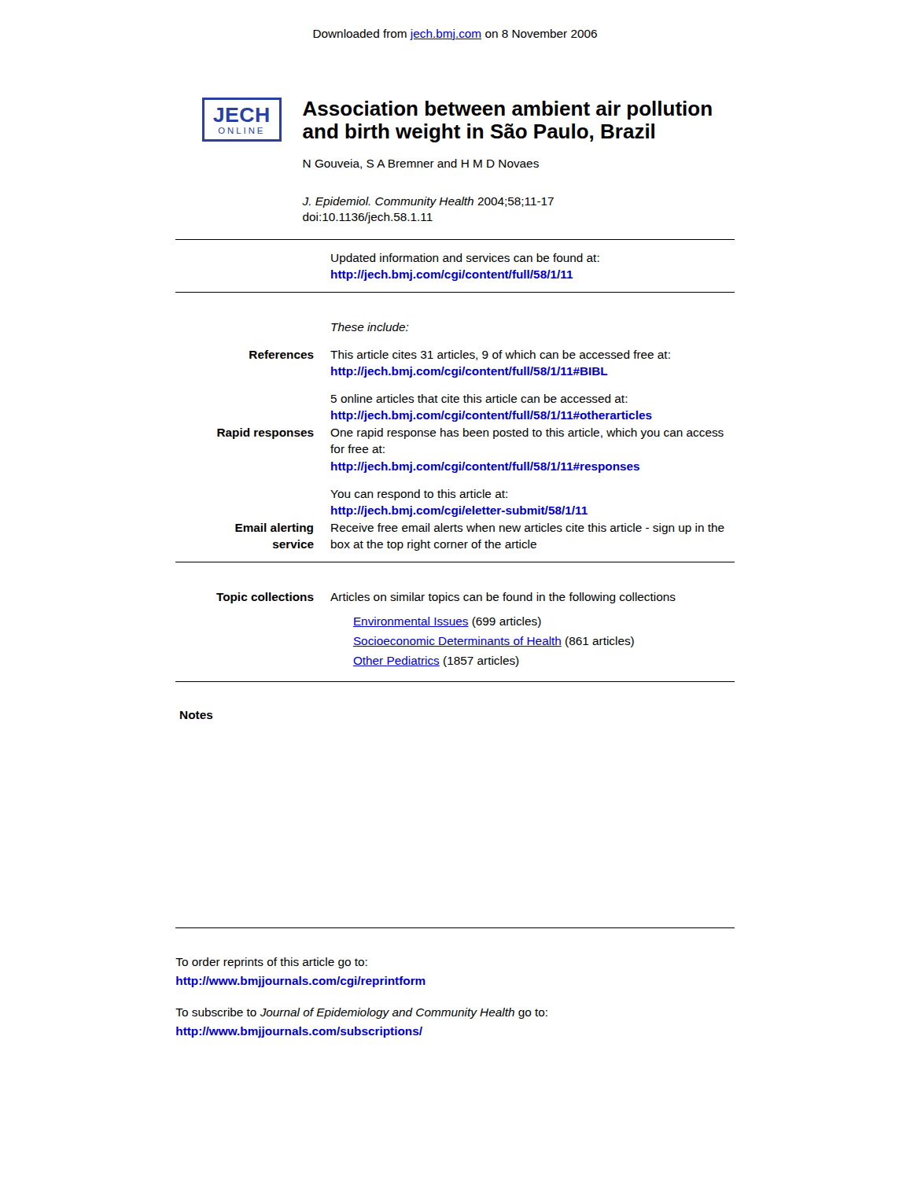Downloaded from jech.bmj.com on 8 November 2006
JECH ONLINE
Association between ambient air pollution and birth weight in São Paulo, Brazil
N Gouveia, S A Bremner and H M D Novaes
J. Epidemiol. Community Health 2004;58;11-17
doi:10.1136/jech.58.1.11
Updated information and services can be found at:
http://jech.bmj.com/cgi/content/full/58/1/11
These include:
References
This article cites 31 articles, 9 of which can be accessed free at:
http://jech.bmj.com/cgi/content/full/58/1/11#BIBL
5 online articles that cite this article can be accessed at:
http://jech.bmj.com/cgi/content/full/58/1/11#otherarticles
Rapid responses
One rapid response has been posted to this article, which you can access for free at:
http://jech.bmj.com/cgi/content/full/58/1/11#responses
You can respond to this article at:
http://jech.bmj.com/cgi/eletter-submit/58/1/11
Email alerting
service
Receive free email alerts when new articles cite this article - sign up in the box at the top right corner of the article
Topic collections
Articles on similar topics can be found in the following collections
Environmental Issues (699 articles)
Socioeconomic Determinants of Health (861 articles)
Other Pediatrics (1857 articles)
Notes
To order reprints of this article go to:
http://www.bmjjournals.com/cgi/reprintform
To subscribe to Journal of Epidemiology and Community Health go to:
http://www.bmjjournals.com/subscriptions/